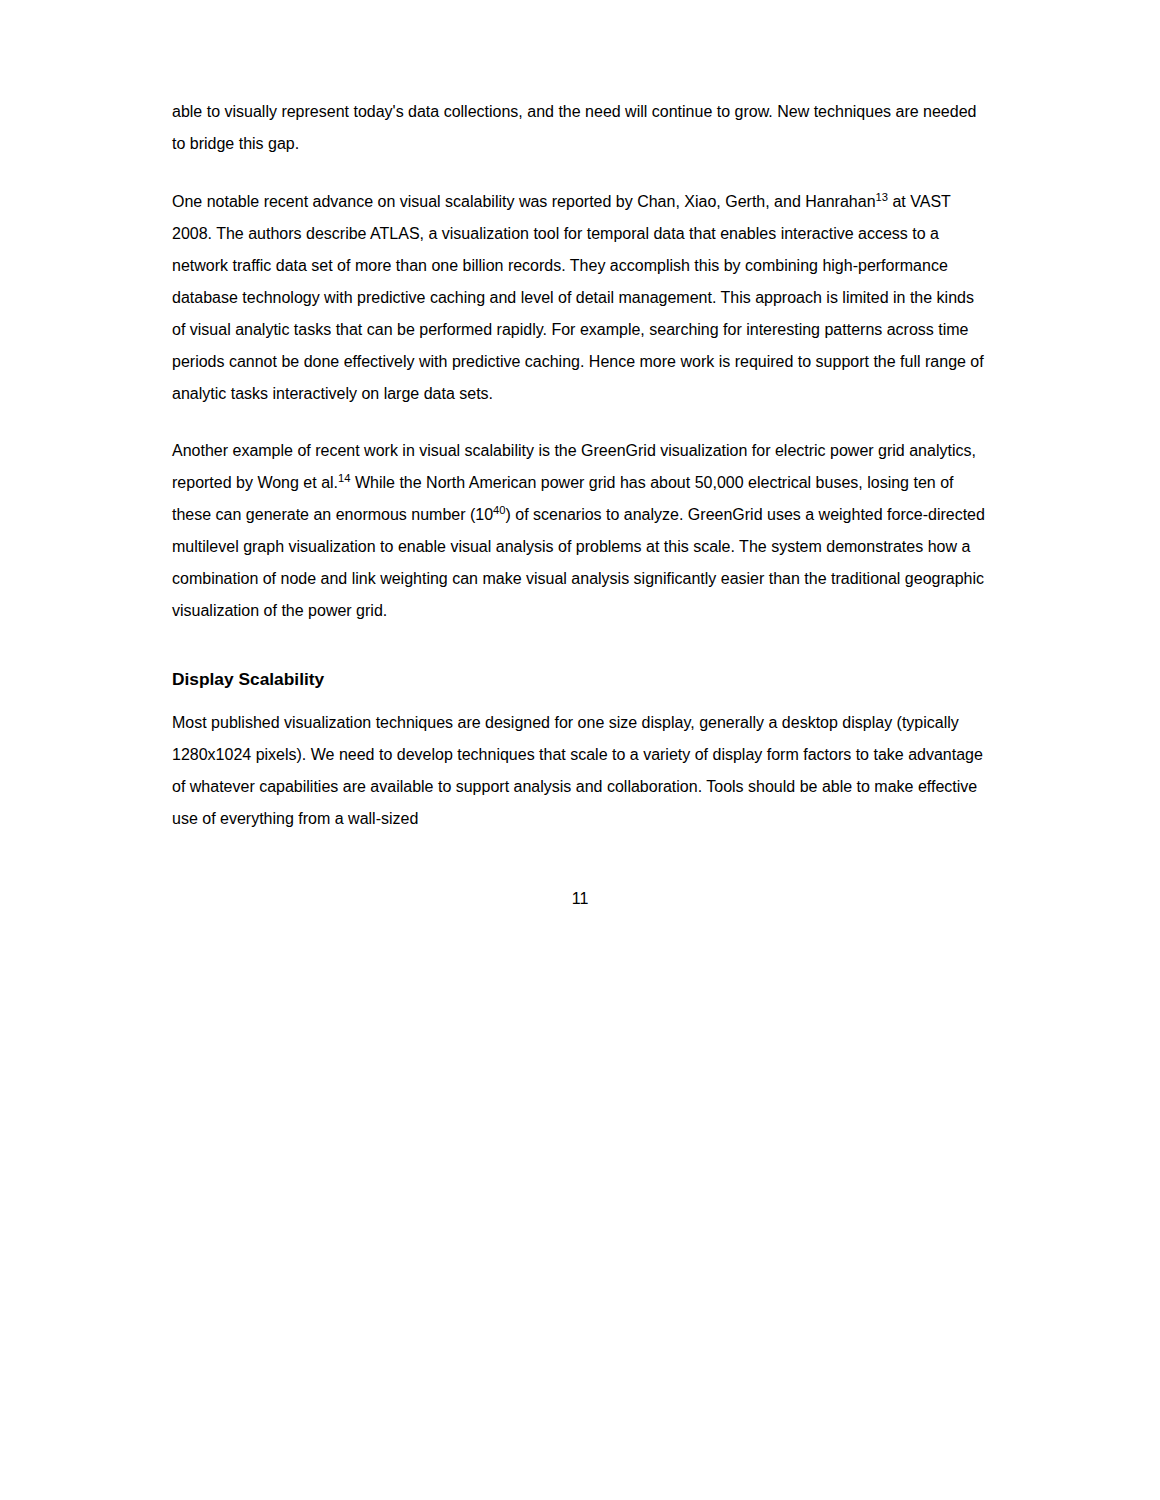able to visually represent today's data collections, and the need will continue to grow. New techniques are needed to bridge this gap.
One notable recent advance on visual scalability was reported by Chan, Xiao, Gerth, and Hanrahan13 at VAST 2008. The authors describe ATLAS, a visualization tool for temporal data that enables interactive access to a network traffic data set of more than one billion records. They accomplish this by combining high-performance database technology with predictive caching and level of detail management. This approach is limited in the kinds of visual analytic tasks that can be performed rapidly. For example, searching for interesting patterns across time periods cannot be done effectively with predictive caching. Hence more work is required to support the full range of analytic tasks interactively on large data sets.
Another example of recent work in visual scalability is the GreenGrid visualization for electric power grid analytics, reported by Wong et al.14 While the North American power grid has about 50,000 electrical buses, losing ten of these can generate an enormous number (1040) of scenarios to analyze. GreenGrid uses a weighted force-directed multilevel graph visualization to enable visual analysis of problems at this scale. The system demonstrates how a combination of node and link weighting can make visual analysis significantly easier than the traditional geographic visualization of the power grid.
Display Scalability
Most published visualization techniques are designed for one size display, generally a desktop display (typically 1280x1024 pixels). We need to develop techniques that scale to a variety of display form factors to take advantage of whatever capabilities are available to support analysis and collaboration. Tools should be able to make effective use of everything from a wall-sized
11